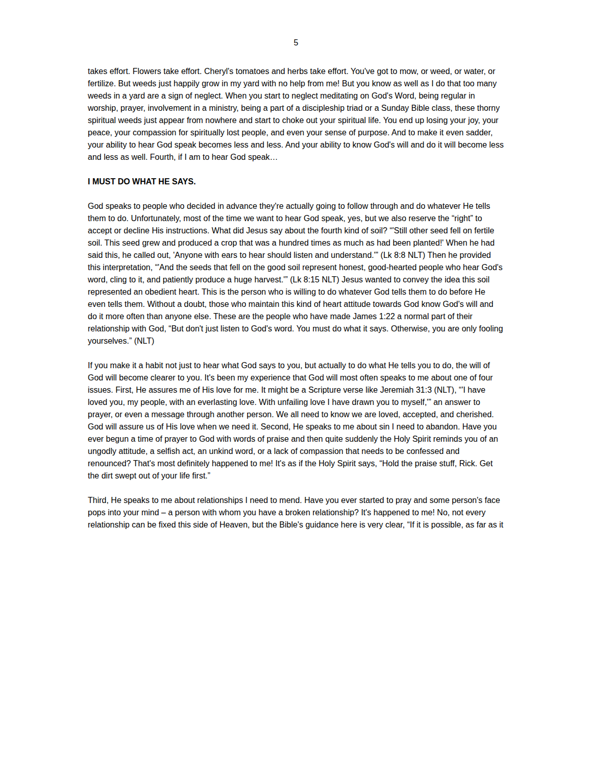5
takes effort. Flowers take effort. Cheryl's tomatoes and herbs take effort. You've got to mow, or weed, or water, or fertilize. But weeds just happily grow in my yard with no help from me! But you know as well as I do that too many weeds in a yard are a sign of neglect. When you start to neglect meditating on God's Word, being regular in worship, prayer, involvement in a ministry, being a part of a discipleship triad or a Sunday Bible class, these thorny spiritual weeds just appear from nowhere and start to choke out your spiritual life. You end up losing your joy, your peace, your compassion for spiritually lost people, and even your sense of purpose. And to make it even sadder, your ability to hear God speak becomes less and less. And your ability to know God's will and do it will become less and less as well. Fourth, if I am to hear God speak…
I MUST DO WHAT HE SAYS.
God speaks to people who decided in advance they're actually going to follow through and do whatever He tells them to do. Unfortunately, most of the time we want to hear God speak, yes, but we also reserve the “right” to accept or decline His instructions. What did Jesus say about the fourth kind of soil? “'Still other seed fell on fertile soil. This seed grew and produced a crop that was a hundred times as much as had been planted!' When he had said this, he called out, 'Anyone with ears to hear should listen and understand.'” (Lk 8:8 NLT) Then he provided this interpretation, “'And the seeds that fell on the good soil represent honest, good-hearted people who hear God's word, cling to it, and patiently produce a huge harvest.'” (Lk 8:15 NLT) Jesus wanted to convey the idea this soil represented an obedient heart. This is the person who is willing to do whatever God tells them to do before He even tells them. Without a doubt, those who maintain this kind of heart attitude towards God know God's will and do it more often than anyone else. These are the people who have made James 1:22 a normal part of their relationship with God, “But don't just listen to God's word. You must do what it says. Otherwise, you are only fooling yourselves.” (NLT)
If you make it a habit not just to hear what God says to you, but actually to do what He tells you to do, the will of God will become clearer to you. It's been my experience that God will most often speaks to me about one of four issues. First, He assures me of His love for me. It might be a Scripture verse like Jeremiah 31:3 (NLT), “'I have loved you, my people, with an everlasting love. With unfailing love I have drawn you to myself,'” an answer to prayer, or even a message through another person. We all need to know we are loved, accepted, and cherished. God will assure us of His love when we need it. Second, He speaks to me about sin I need to abandon. Have you ever begun a time of prayer to God with words of praise and then quite suddenly the Holy Spirit reminds you of an ungodly attitude, a selfish act, an unkind word, or a lack of compassion that needs to be confessed and renounced? That's most definitely happened to me! It's as if the Holy Spirit says, “Hold the praise stuff, Rick. Get the dirt swept out of your life first.”
Third, He speaks to me about relationships I need to mend. Have you ever started to pray and some person's face pops into your mind – a person with whom you have a broken relationship? It's happened to me! No, not every relationship can be fixed this side of Heaven, but the Bible's guidance here is very clear, “If it is possible, as far as it